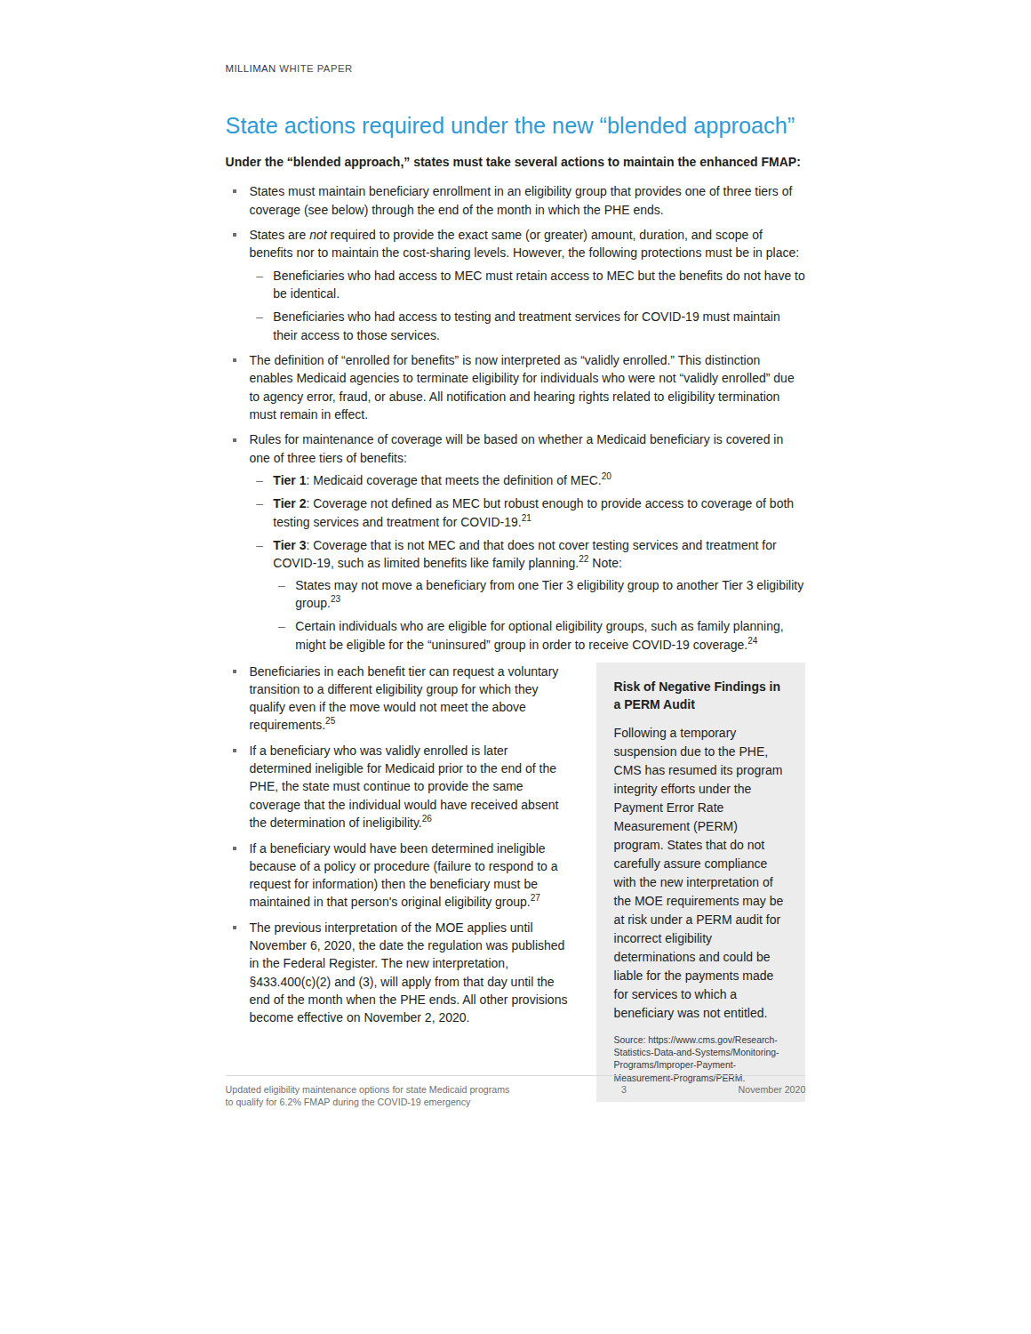MILLIMAN WHITE PAPER
State actions required under the new “blended approach”
Under the “blended approach,” states must take several actions to maintain the enhanced FMAP:
States must maintain beneficiary enrollment in an eligibility group that provides one of three tiers of coverage (see below) through the end of the month in which the PHE ends.
States are not required to provide the exact same (or greater) amount, duration, and scope of benefits nor to maintain the cost-sharing levels. However, the following protections must be in place:
Beneficiaries who had access to MEC must retain access to MEC but the benefits do not have to be identical.
Beneficiaries who had access to testing and treatment services for COVID-19 must maintain their access to those services.
The definition of “enrolled for benefits” is now interpreted as “validly enrolled.” This distinction enables Medicaid agencies to terminate eligibility for individuals who were not “validly enrolled” due to agency error, fraud, or abuse. All notification and hearing rights related to eligibility termination must remain in effect.
Rules for maintenance of coverage will be based on whether a Medicaid beneficiary is covered in one of three tiers of benefits:
Tier 1: Medicaid coverage that meets the definition of MEC.20
Tier 2: Coverage not defined as MEC but robust enough to provide access to coverage of both testing services and treatment for COVID-19.21
Tier 3: Coverage that is not MEC and that does not cover testing services and treatment for COVID-19, such as limited benefits like family planning.22 Note:
States may not move a beneficiary from one Tier 3 eligibility group to another Tier 3 eligibility group.23
Certain individuals who are eligible for optional eligibility groups, such as family planning, might be eligible for the “uninsured” group in order to receive COVID-19 coverage.24
Beneficiaries in each benefit tier can request a voluntary transition to a different eligibility group for which they qualify even if the move would not meet the above requirements.25
If a beneficiary who was validly enrolled is later determined ineligible for Medicaid prior to the end of the PHE, the state must continue to provide the same coverage that the individual would have received absent the determination of ineligibility.26
If a beneficiary would have been determined ineligible because of a policy or procedure (failure to respond to a request for information) then the beneficiary must be maintained in that person's original eligibility group.27
The previous interpretation of the MOE applies until November 6, 2020, the date the regulation was published in the Federal Register. The new interpretation, §433.400(c)(2) and (3), will apply from that day until the end of the month when the PHE ends. All other provisions become effective on November 2, 2020.
Risk of Negative Findings in a PERM Audit
Following a temporary suspension due to the PHE, CMS has resumed its program integrity efforts under the Payment Error Rate Measurement (PERM) program. States that do not carefully assure compliance with the new interpretation of the MOE requirements may be at risk under a PERM audit for incorrect eligibility determinations and could be liable for the payments made for services to which a beneficiary was not entitled.
Source: https://www.cms.gov/Research-Statistics-Data-and-Systems/Monitoring-Programs/Improper-Payment-Measurement-Programs/PERM.
Updated eligibility maintenance options for state Medicaid programs
to qualify for 6.2% FMAP during the COVID-19 emergency
3
November 2020